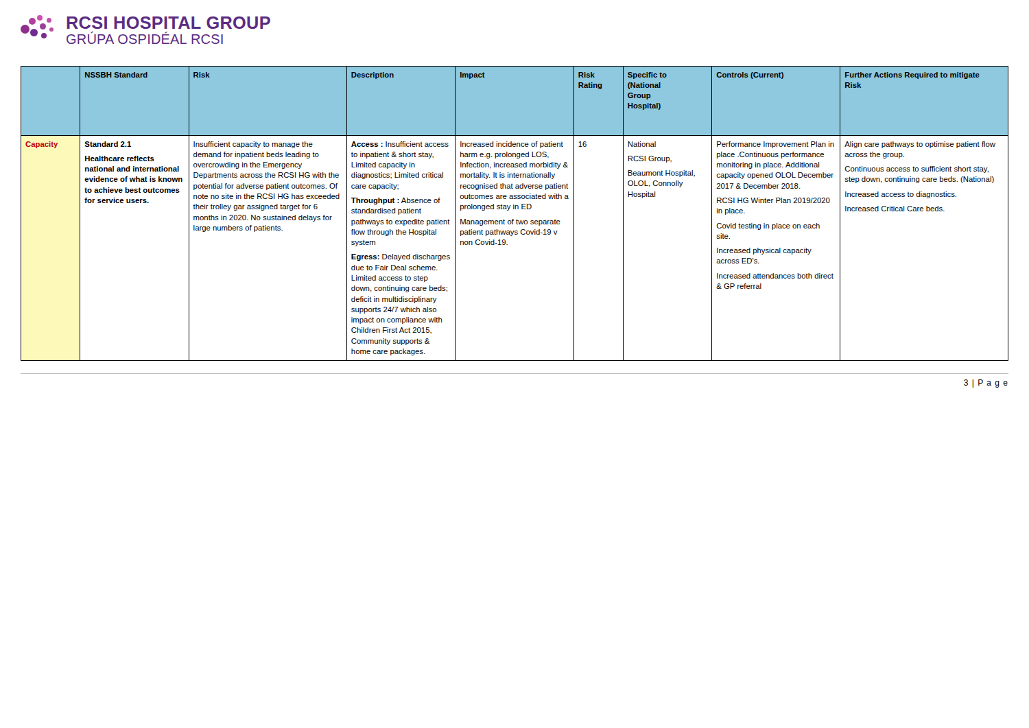RCSI HOSPITAL GROUP
GRÚPA OSPIDÉAL RCSI
| | NSSBH Standard | Risk | Description | Impact | Risk Rating | Specific to (National Group Hospital) | Controls (Current) | Further Actions Required to mitigate Risk |
| --- | --- | --- | --- | --- | --- | --- | --- | --- |
| Capacity | Standard 2.1 Healthcare reflects national and international evidence of what is known to achieve best outcomes for service users. | Insufficient capacity to manage the demand for inpatient beds leading to overcrowding in the Emergency Departments across the RCSI HG with the potential for adverse patient outcomes. Of note no site in the RCSI HG has exceeded their trolley gar assigned target for 6 months in 2020. No sustained delays for large numbers of patients. | Access : Insufficient access to inpatient & short stay, Limited capacity in diagnostics; Limited critical care capacity; Throughput : Absence of standardised patient pathways to expedite patient flow through the Hospital system Egress: Delayed discharges due to Fair Deal scheme. Limited access to step down, continuing care beds; deficit in multidisciplinary supports 24/7 which also impact on compliance with Children First Act 2015, Community supports & home care packages. | Increased incidence of patient harm e.g. prolonged LOS, Infection, increased morbidity & mortality. It is internationally recognised that adverse patient outcomes are associated with a prolonged stay in ED Management of two separate patient pathways Covid-19 v non Covid-19. | 16 | National RCSI Group, Beaumont Hospital, OLOL, Connolly Hospital | Performance Improvement Plan in place .Continuous performance monitoring in place. Additional capacity opened OLOL December 2017 & December 2018. RCSI HG Winter Plan 2019/2020 in place. Covid testing in place on each site. Increased physical capacity across ED's. Increased attendances both direct & GP referral | Align care pathways to optimise patient flow across the group. Continuous access to sufficient short stay, step down, continuing care beds. (National) Increased access to diagnostics. Increased Critical Care beds. |
3 | P a g e